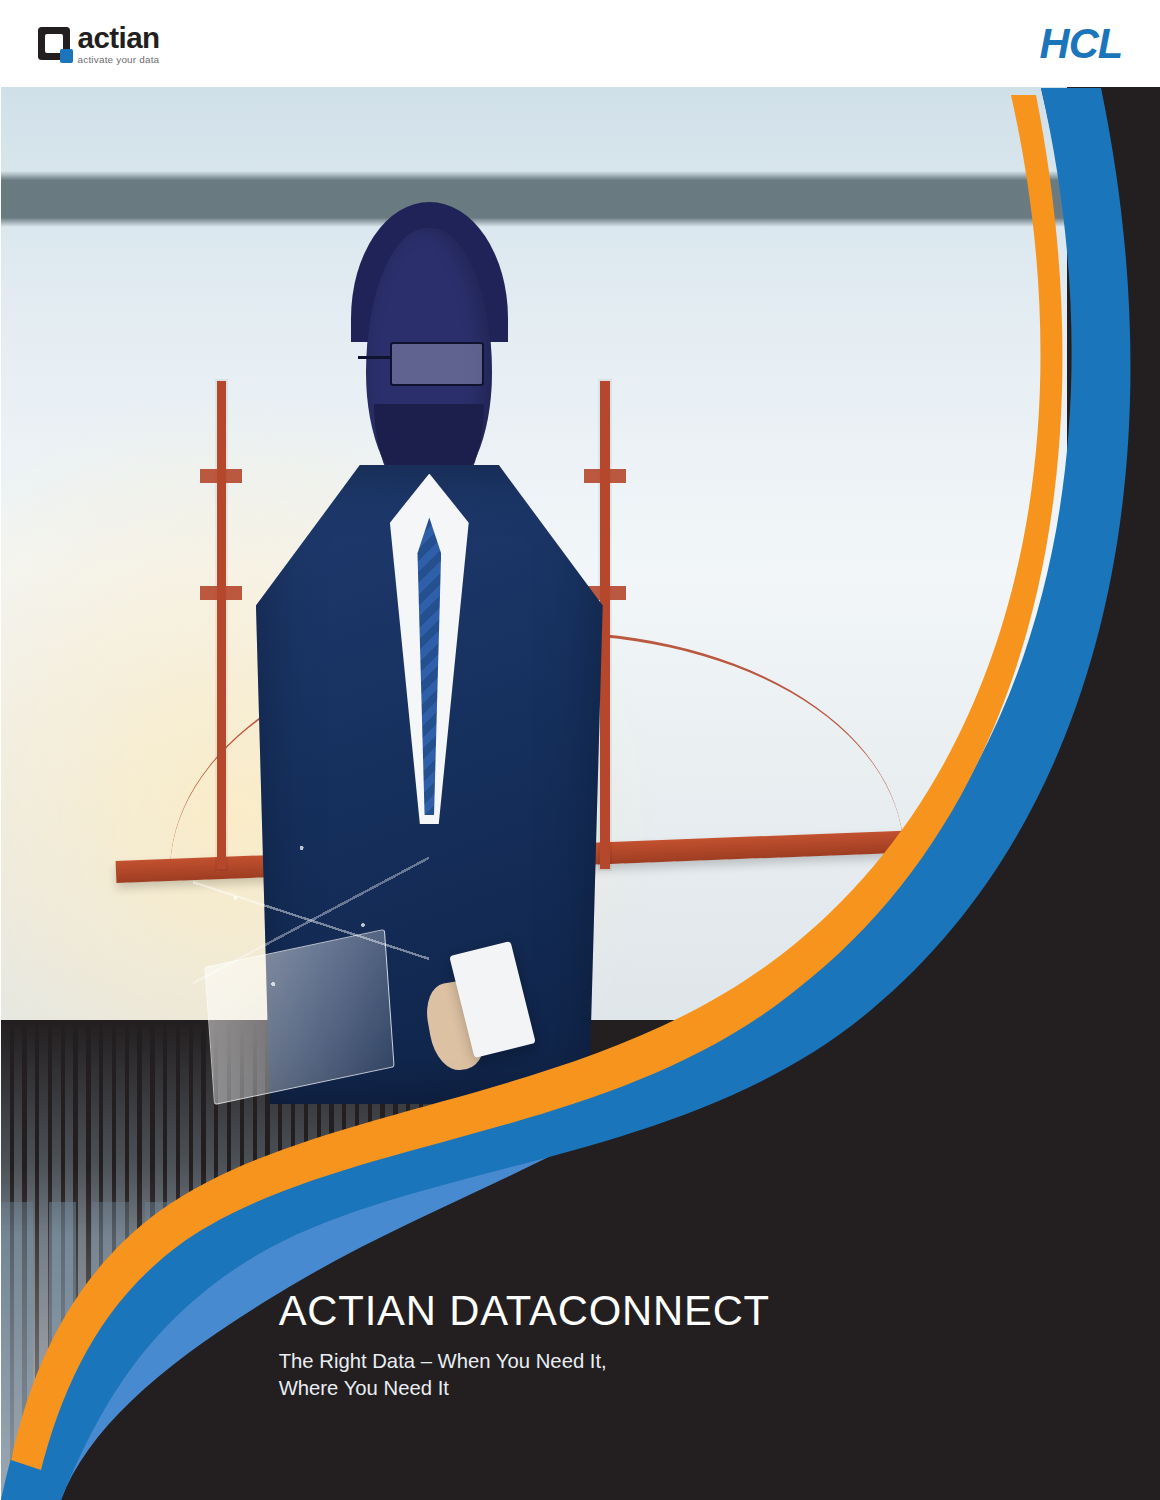actian activate your data HCL
Actian DataConnect
The Right Data – When You Need It, Where You Need It
Cover image: a businessman in a suit looking at a smartphone, blended with a photograph of the Golden Gate Bridge above fog and a city skyline.